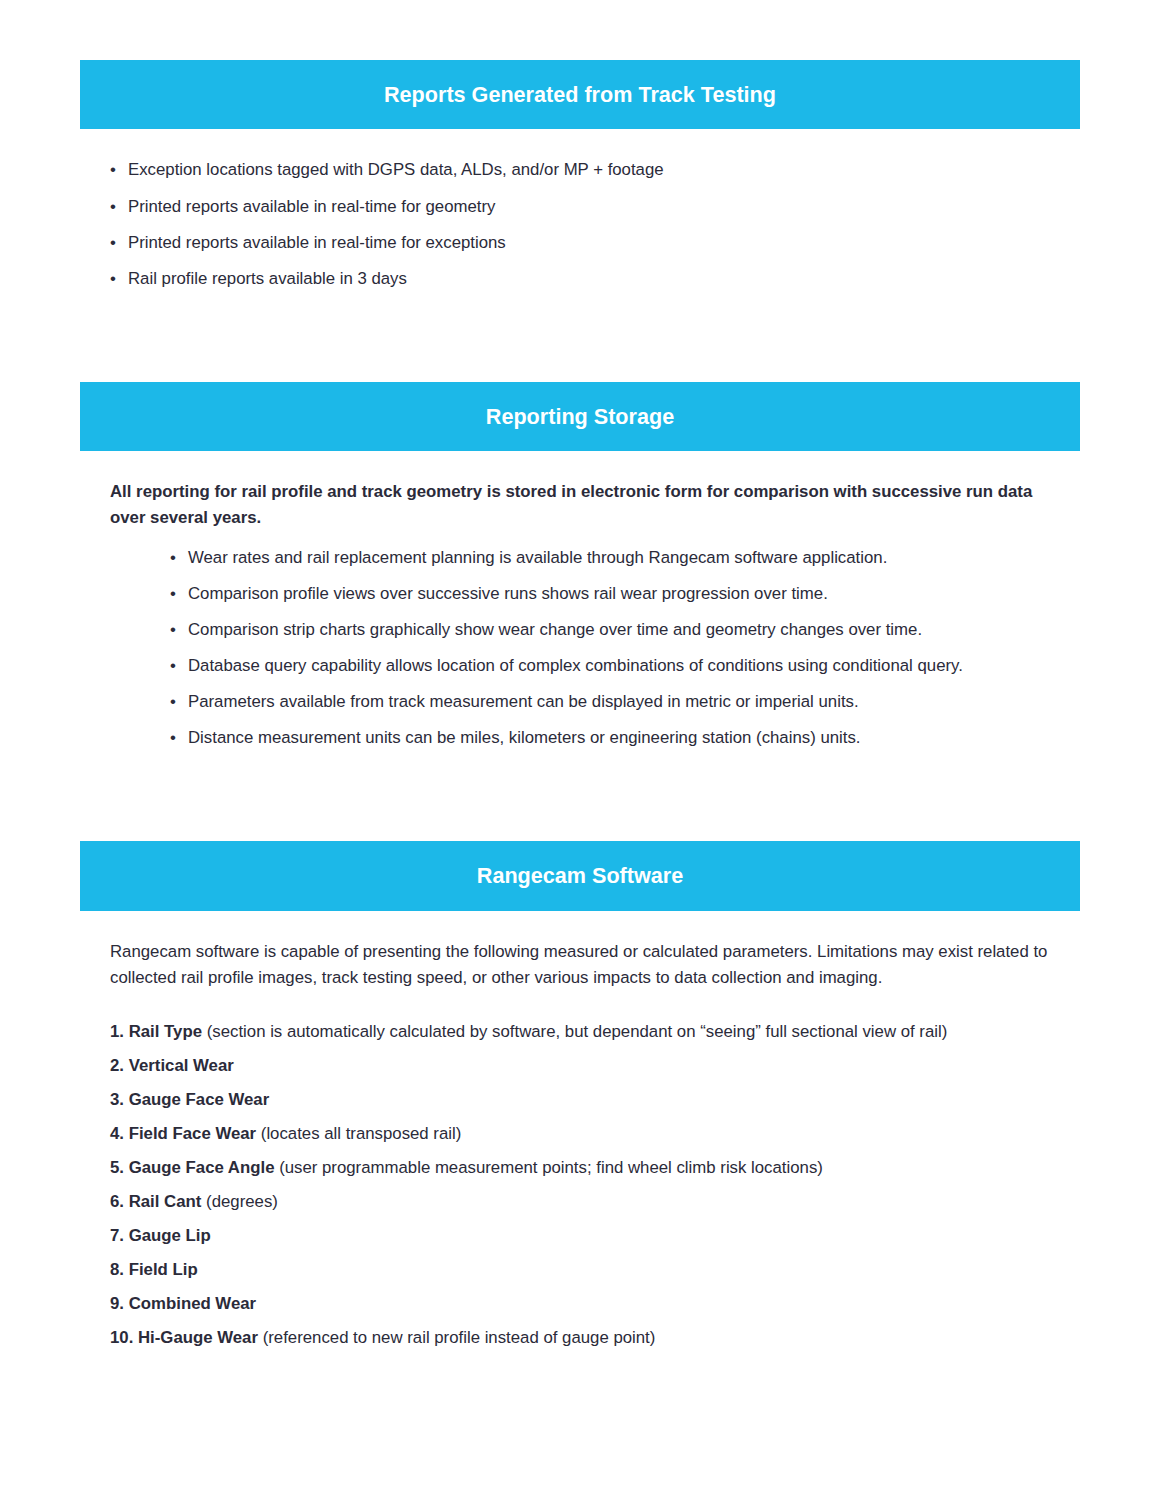Reports Generated from Track Testing
Exception locations tagged with DGPS data, ALDs, and/or MP + footage
Printed reports available in real-time for geometry
Printed reports available in real-time for exceptions
Rail profile reports available in 3 days
Reporting Storage
All reporting for rail profile and track geometry is stored in electronic form for comparison with successive run data over several years.
Wear rates and rail replacement planning is available through Rangecam software application.
Comparison profile views over successive runs shows rail wear progression over time.
Comparison strip charts graphically show wear change over time and geometry changes over time.
Database query capability allows location of complex combinations of conditions using conditional query.
Parameters available from track measurement can be displayed in metric or imperial units.
Distance measurement units can be miles, kilometers or engineering station (chains) units.
Rangecam Software
Rangecam software is capable of presenting the following measured or calculated parameters. Limitations may exist related to collected rail profile images, track testing speed, or other various impacts to data collection and imaging.
Rail Type (section is automatically calculated by software, but dependant on “seeing” full sectional view of rail)
Vertical Wear
Gauge Face Wear
Field Face Wear (locates all transposed rail)
Gauge Face Angle (user programmable measurement points; find wheel climb risk locations)
Rail Cant (degrees)
Gauge Lip
Field Lip
Combined Wear
Hi-Gauge Wear (referenced to new rail profile instead of gauge point)